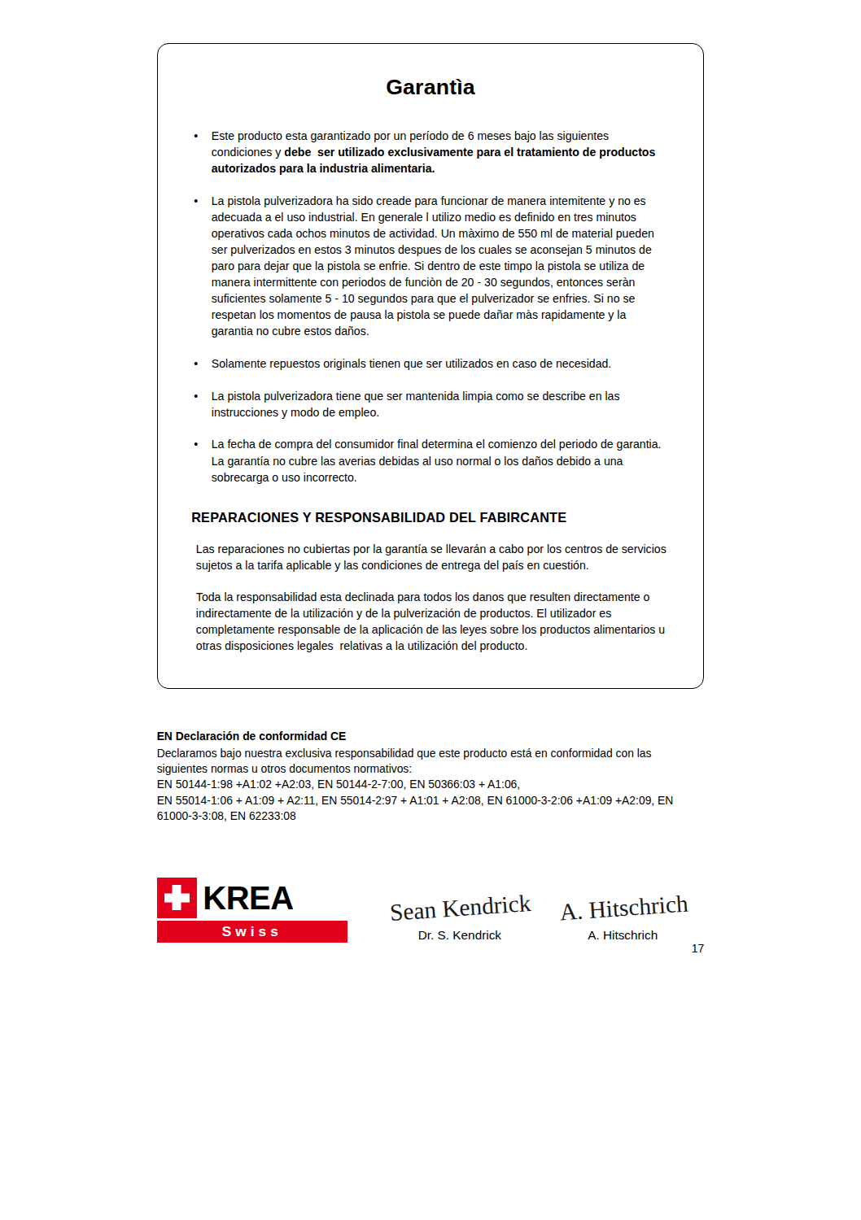Garantìa
Este producto esta garantizado por un período de 6 meses bajo las siguientes condiciones y debe ser utilizado exclusivamente para el tratamiento de productos autorizados para la industria alimentaria.
La pistola pulverizadora ha sido creade para funcionar de manera intemitente y no es adecuada a el uso industrial. En generale l utilizo medio es definido en tres minutos operativos cada ochos minutos de actividad. Un màximo de 550 ml de material pueden ser pulverizados en estos 3 minutos despues de los cuales se aconsejan 5 minutos de paro para dejar que la pistola se enfrie. Si dentro de este timpo la pistola se utiliza de manera intermittente con periodos de funciòn de 20 - 30 segundos, entonces seràn suficientes solamente 5 - 10 segundos para que el pulverizador se enfries. Si no se respetan los momentos de pausa la pistola se puede dañar màs rapidamente y la garantia no cubre estos daños.
Solamente repuestos originals tienen que ser utilizados en caso de necesidad.
La pistola pulverizadora tiene que ser mantenida limpia como se describe en las instrucciones y modo de empleo.
La fecha de compra del consumidor final determina el comienzo del periodo de garantia. La garantía no cubre las averias debidas al uso normal o los daños debido a una sobrecarga o uso incorrecto.
REPARACIONES Y RESPONSABILIDAD DEL FABIRCANTE
Las reparaciones no cubiertas por la garantía se llevarán a cabo por los centros de servicios sujetos a la tarifa aplicable y las condiciones de entrega del país en cuestión.
Toda la responsabilidad esta declinada para todos los danos que resulten directamente o indirectamente de la utilización y de la pulverización de productos. El utilizador es completamente responsable de la aplicación de las leyes sobre los productos alimentarios u otras disposiciones legales relativas a la utilización del producto.
EN Declaración de conformidad CE
Declaramos bajo nuestra exclusiva responsabilidad que este producto está en conformidad con las siguientes normas u otros documentos normativos:
EN 50144-1:98 +A1:02 +A2:03, EN 50144-2-7:00, EN 50366:03 + A1:06,
EN 55014-1:06 + A1:09 + A2:11, EN 55014-2:97 + A1:01 + A2:08, EN 61000-3-2:06 +A1:09 +A2:09, EN 61000-3-3:08, EN 62233:08
KREA
Swiss
Sean Kendrick
Dr. S. Kendrick
A. Hitschrich
A. Hitschrich
17